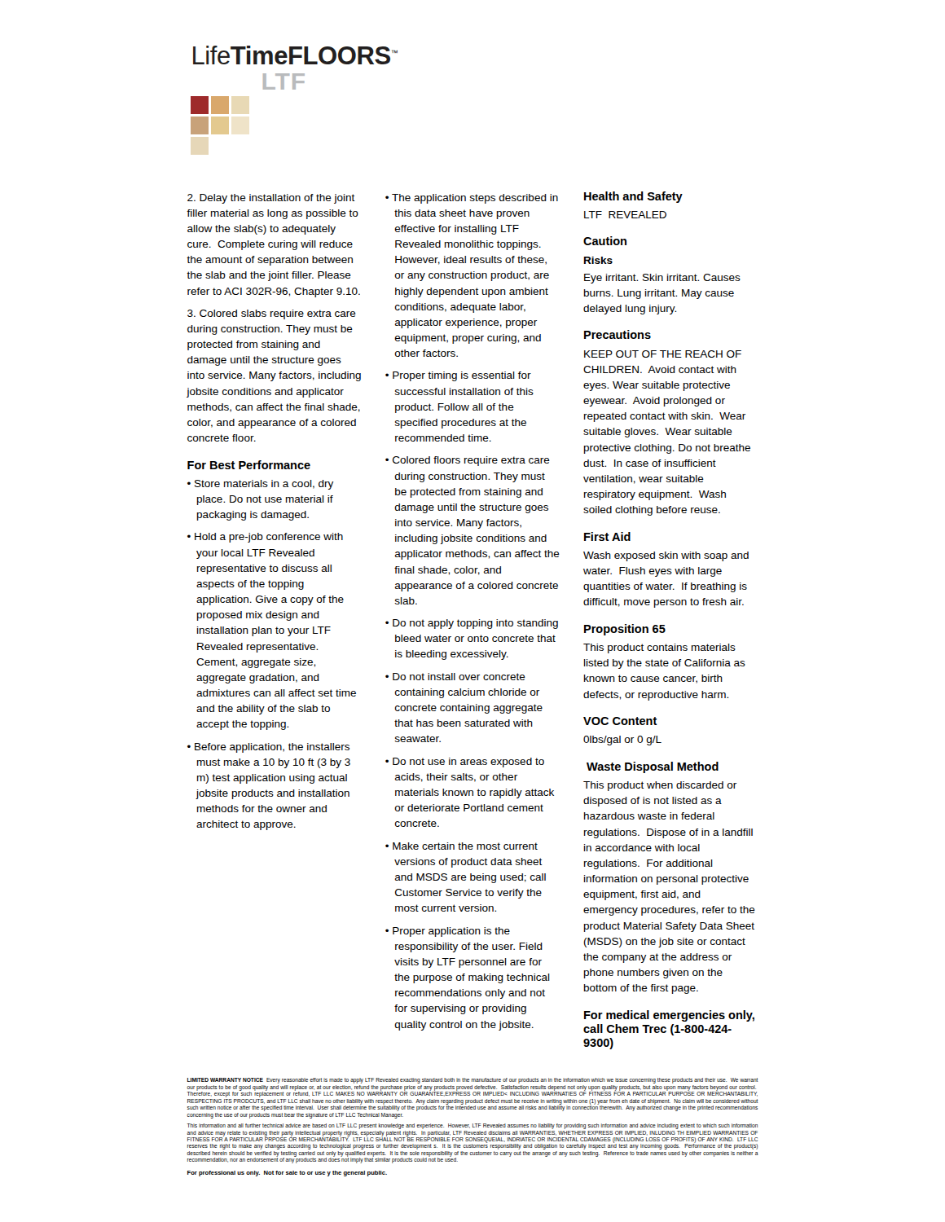Life Time FLOORS™
LTF
2. Delay the installation of the joint filler material as long as possible to allow the slab(s) to adequately cure. Complete curing will reduce the amount of separation between the slab and the joint filler. Please refer to ACI 302R-96, Chapter 9.10.
3. Colored slabs require extra care during construction. They must be protected from staining and damage until the structure goes into service. Many factors, including jobsite conditions and applicator methods, can affect the final shade, color, and appearance of a colored concrete floor.
For Best Performance
• Store materials in a cool, dry place. Do not use material if packaging is damaged.
• Hold a pre-job conference with your local LTF Revealed representative to discuss all aspects of the topping application. Give a copy of the proposed mix design and installation plan to your LTF Revealed representative. Cement, aggregate size, aggregate gradation, and admixtures can all affect set time and the ability of the slab to accept the topping.
• Before application, the installers must make a 10 by 10 ft (3 by 3 m) test application using actual jobsite products and installation methods for the owner and architect to approve.
• The application steps described in this data sheet have proven effective for installing LTF Revealed monolithic toppings. However, ideal results of these, or any construction product, are highly dependent upon ambient conditions, adequate labor, applicator experience, proper equipment, proper curing, and other factors.
• Proper timing is essential for successful installation of this product. Follow all of the specified procedures at the recommended time.
• Colored floors require extra care during construction. They must be protected from staining and damage until the structure goes into service. Many factors, including jobsite conditions and applicator methods, can affect the final shade, color, and appearance of a colored concrete slab.
• Do not apply topping into standing bleed water or onto concrete that is bleeding excessively.
• Do not install over concrete containing calcium chloride or concrete containing aggregate that has been saturated with seawater.
• Do not use in areas exposed to acids, their salts, or other materials known to rapidly attack or deteriorate Portland cement concrete.
• Make certain the most current versions of product data sheet and MSDS are being used; call Customer Service to verify the most current version.
• Proper application is the responsibility of the user. Field visits by LTF personnel are for the purpose of making technical recommendations only and not for supervising or providing quality control on the jobsite.
Health and Safety
LTF REVEALED
Caution
Risks
Eye irritant. Skin irritant. Causes burns. Lung irritant. May cause delayed lung injury.
Precautions
KEEP OUT OF THE REACH OF CHILDREN. Avoid contact with eyes. Wear suitable protective eyewear. Avoid prolonged or repeated contact with skin. Wear suitable gloves. Wear suitable protective clothing. Do not breathe dust. In case of insufficient ventilation, wear suitable respiratory equipment. Wash soiled clothing before reuse.
First Aid
Wash exposed skin with soap and water. Flush eyes with large quantities of water. If breathing is difficult, move person to fresh air.
Proposition 65
This product contains materials listed by the state of California as known to cause cancer, birth defects, or reproductive harm.
VOC Content
0lbs/gal or 0 g/L
Waste Disposal Method
This product when discarded or disposed of is not listed as a hazardous waste in federal regulations. Dispose of in a landfill in accordance with local regulations. For additional information on personal protective equipment, first aid, and emergency procedures, refer to the product Material Safety Data Sheet (MSDS) on the job site or contact the company at the address or phone numbers given on the bottom of the first page.
For medical emergencies only, call Chem Trec (1-800-424-9300)
LIMITED WARRANTY NOTICE Every reasonable effort is made to apply LTF Revealed exacting standard both in the manufacture of our products an in the information which we issue concerning these products and their use. We warrant our products to be of good quality and will replace or, at our election, refund the purchase price of any products proved defective. Satisfaction results depend not only upon quality products, but also upon many factors beyond our control. Therefore, except for such replacement or refund, LTF LLC MAKES NO WARRANTY OR GUARANTEE,EXPRESS OR IMPLIED< INCLUDING WARRNATIES OF FITNESS FOR A PARTICULAR PURPOSE OR MERCHANTABILITY, RESPECTING ITS PRODCUTS, and LTF LLC shall have no other liability with respect thereto. Any claim regarding product defect must be receive in writing within one (1) year from eh date of shipment. No claim will be considered without such written notice or after the specified time interval. User shall determine the suitability of the products for the intended use and assume all risks and liability in connection therewith. Any authorized change in the printed recommendations concerning the use of our products must bear the signature of LTF LLC Technical Manager.
This information and all further technical advice are based on LTF LLC present knowledge and experience. However, LTF Revealed assumes no liability for providing such information and advice including extent to which such information and advice may relate to existing their party intellectual property rights, especially patent rights. In particular, LTF Revealed disclaims all WARRANTIES, WHETHER EXPRESS OR IMPLIED, INLUDING TH EIMPLIED WARRANTIES OF FITNESS FOR A PARTICULAR PRPOSE OR MERCHANTABILITY. LTF LLC SHALL NOT BE RESPONIBLE FOR SONSEQUEIAL, INDRIATEC OR INCIDENTAL CDAMAGES (INCLUDING LOSS OF PROFITS) OF ANY KIND. LTF LLC reserves the right to make any changes according to technological progress or further development s. It is the customers responsibility and obligation to carefully inspect and test any incoming goods. Performance of the product(s) described herein should be verified by testing carried out only by qualified experts. It is the sole responsibility of the customer to carry out the arrange of any such testing. Reference to trade names used by other companies is neither a recommendation, nor an endorsement of any products and does not imply that similar products could not be used.
For professional us only. Not for sale to or use y the general public.